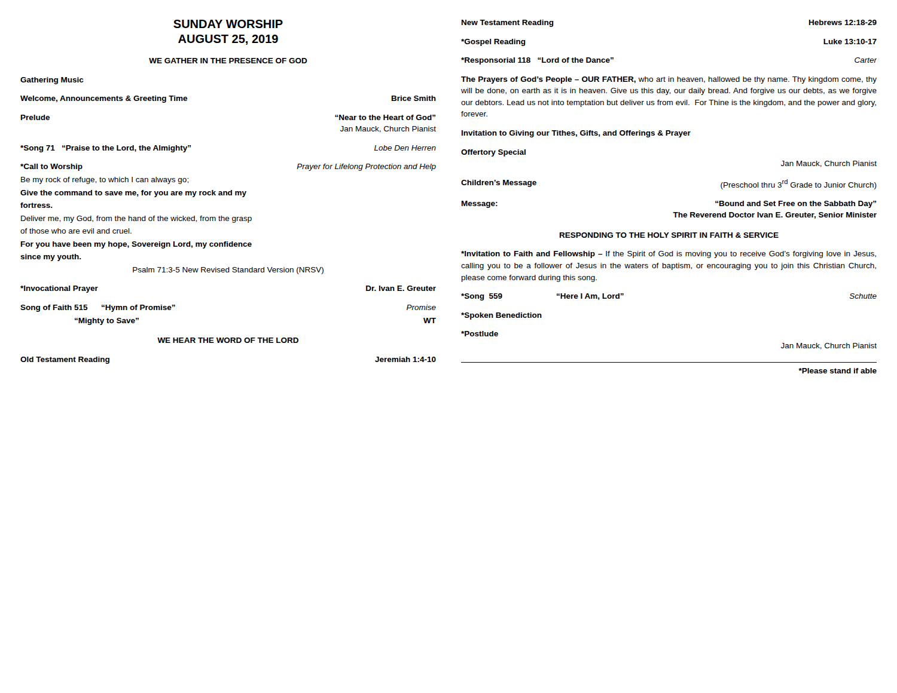SUNDAY WORSHIP
AUGUST 25, 2019
WE GATHER IN THE PRESENCE OF GOD
Gathering Music
Welcome, Announcements & Greeting Time Brice Smith
Prelude “Near to the Heart of God”
Jan Mauck, Church Pianist
*Song 71 “Praise to the Lord, the Almighty” Lobe Den Herren
*Call to Worship Prayer for Lifelong Protection and Help
Be my rock of refuge, to which I can always go;
Give the command to save me, for you are my rock and my
fortress.
Deliver me, my God, from the hand of the wicked, from the grasp
of those who are evil and cruel.
For you have been my hope, Sovereign Lord, my confidence
since my youth.
Psalm 71:3-5 New Revised Standard Version (NRSV)
*Invocational Prayer Dr. Ivan E. Greuter
Song of Faith 515 “Hymn of Promise” Promise
“Mighty to Save” WT
WE HEAR THE WORD OF THE LORD
Old Testament Reading Jeremiah 1:4-10
New Testament Reading Hebrews 12:18-29
*Gospel Reading Luke 13:10-17
*Responsorial 118 “Lord of the Dance” Carter
The Prayers of God’s People – OUR FATHER, who art in heaven, hallowed be thy name. Thy kingdom come, thy will be done, on earth as it is in heaven. Give us this day, our daily bread. And forgive us our debts, as we forgive our debtors. Lead us not into temptation but deliver us from evil. For Thine is the kingdom, and the power and glory, forever.
Invitation to Giving our Tithes, Gifts, and Offerings & Prayer
Offertory Special
Jan Mauck, Church Pianist
Children’s Message (Preschool thru 3rd Grade to Junior Church)
Message: “Bound and Set Free on the Sabbath Day”
The Reverend Doctor Ivan E. Greuter, Senior Minister
RESPONDING TO THE HOLY SPIRIT IN FAITH & SERVICE
*Invitation to Faith and Fellowship – If the Spirit of God is moving you to receive God’s forgiving love in Jesus, calling you to be a follower of Jesus in the waters of baptism, or encouraging you to join this Christian Church, please come forward during this song.
*Song 559 “Here I Am, Lord” Schutte
*Spoken Benediction
*Postlude
Jan Mauck, Church Pianist
*Please stand if able